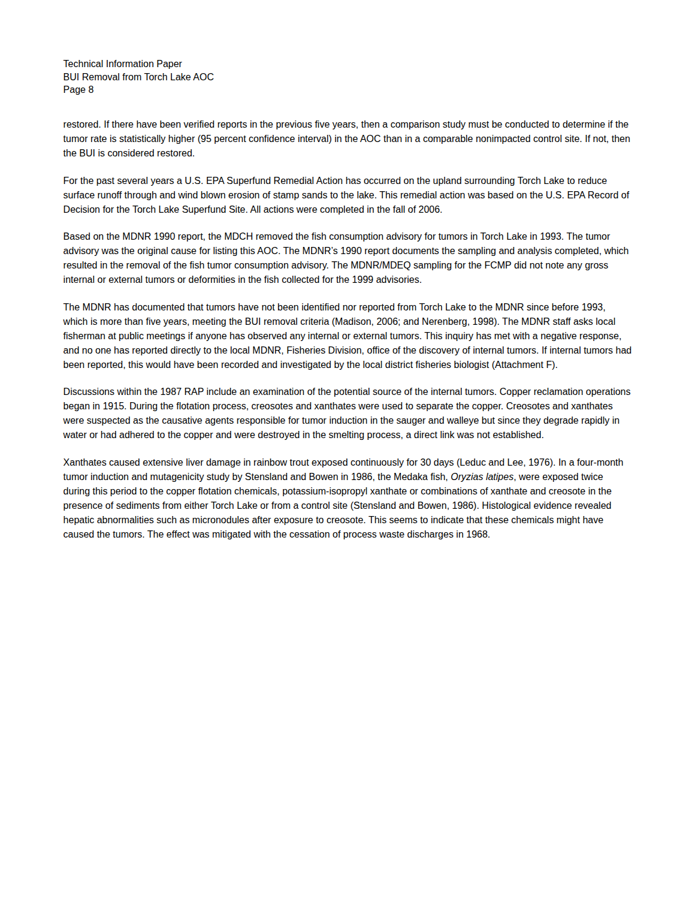Technical Information Paper
BUI Removal from Torch Lake AOC
Page 8
restored. If there have been verified reports in the previous five years, then a comparison study must be conducted to determine if the tumor rate is statistically higher (95 percent confidence interval) in the AOC than in a comparable nonimpacted control site. If not, then the BUI is considered restored.
For the past several years a U.S. EPA Superfund Remedial Action has occurred on the upland surrounding Torch Lake to reduce surface runoff through and wind blown erosion of stamp sands to the lake. This remedial action was based on the U.S. EPA Record of Decision for the Torch Lake Superfund Site. All actions were completed in the fall of 2006.
Based on the MDNR 1990 report, the MDCH removed the fish consumption advisory for tumors in Torch Lake in 1993. The tumor advisory was the original cause for listing this AOC. The MDNR’s 1990 report documents the sampling and analysis completed, which resulted in the removal of the fish tumor consumption advisory. The MDNR/MDEQ sampling for the FCMP did not note any gross internal or external tumors or deformities in the fish collected for the 1999 advisories.
The MDNR has documented that tumors have not been identified nor reported from Torch Lake to the MDNR since before 1993, which is more than five years, meeting the BUI removal criteria (Madison, 2006; and Nerenberg, 1998). The MDNR staff asks local fisherman at public meetings if anyone has observed any internal or external tumors. This inquiry has met with a negative response, and no one has reported directly to the local MDNR, Fisheries Division, office of the discovery of internal tumors. If internal tumors had been reported, this would have been recorded and investigated by the local district fisheries biologist (Attachment F).
Discussions within the 1987 RAP include an examination of the potential source of the internal tumors. Copper reclamation operations began in 1915. During the flotation process, creosotes and xanthates were used to separate the copper. Creosotes and xanthates were suspected as the causative agents responsible for tumor induction in the sauger and walleye but since they degrade rapidly in water or had adhered to the copper and were destroyed in the smelting process, a direct link was not established.
Xanthates caused extensive liver damage in rainbow trout exposed continuously for 30 days (Leduc and Lee, 1976). In a four-month tumor induction and mutagenicity study by Stensland and Bowen in 1986, the Medaka fish, Oryzias latipes, were exposed twice during this period to the copper flotation chemicals, potassium-isopropyl xanthate or combinations of xanthate and creosote in the presence of sediments from either Torch Lake or from a control site (Stensland and Bowen, 1986). Histological evidence revealed hepatic abnormalities such as micronodules after exposure to creosote. This seems to indicate that these chemicals might have caused the tumors. The effect was mitigated with the cessation of process waste discharges in 1968.